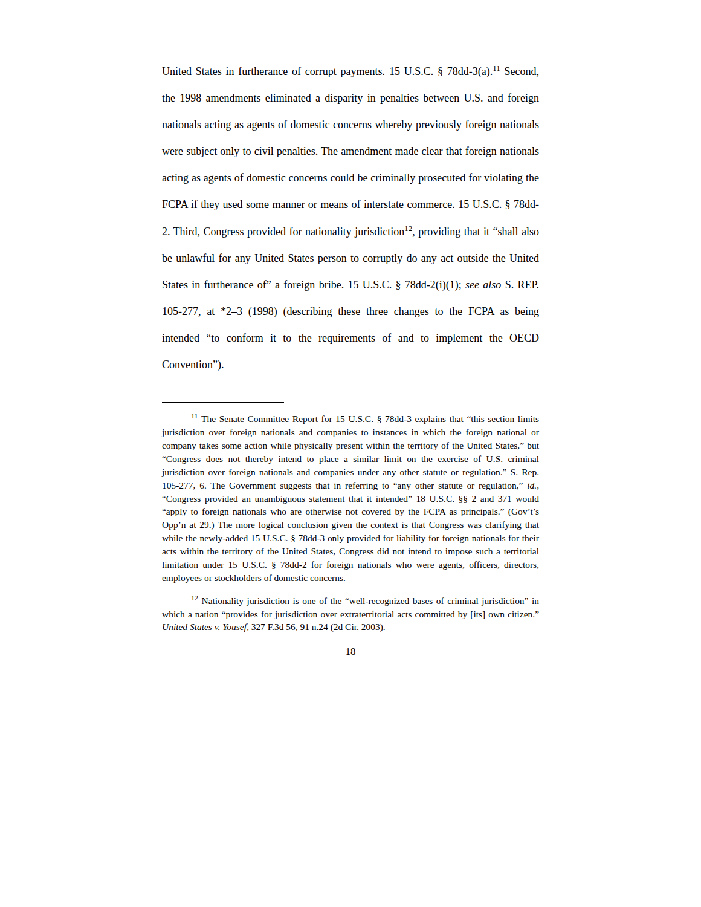United States in furtherance of corrupt payments. 15 U.S.C. § 78dd-3(a).11 Second, the 1998 amendments eliminated a disparity in penalties between U.S. and foreign nationals acting as agents of domestic concerns whereby previously foreign nationals were subject only to civil penalties. The amendment made clear that foreign nationals acting as agents of domestic concerns could be criminally prosecuted for violating the FCPA if they used some manner or means of interstate commerce. 15 U.S.C. § 78dd-2. Third, Congress provided for nationality jurisdiction12, providing that it “shall also be unlawful for any United States person to corruptly do any act outside the United States in furtherance of” a foreign bribe. 15 U.S.C. § 78dd-2(i)(1); see also S. REP. 105-277, at *2–3 (1998) (describing these three changes to the FCPA as being intended “to conform it to the requirements of and to implement the OECD Convention”).
11 The Senate Committee Report for 15 U.S.C. § 78dd-3 explains that “this section limits jurisdiction over foreign nationals and companies to instances in which the foreign national or company takes some action while physically present within the territory of the United States,” but “Congress does not thereby intend to place a similar limit on the exercise of U.S. criminal jurisdiction over foreign nationals and companies under any other statute or regulation.” S. Rep. 105-277, 6. The Government suggests that in referring to “any other statute or regulation,” id., “Congress provided an unambiguous statement that it intended” 18 U.S.C. §§ 2 and 371 would “apply to foreign nationals who are otherwise not covered by the FCPA as principals.” (Gov’t’s Opp’n at 29.) The more logical conclusion given the context is that Congress was clarifying that while the newly-added 15 U.S.C. § 78dd-3 only provided for liability for foreign nationals for their acts within the territory of the United States, Congress did not intend to impose such a territorial limitation under 15 U.S.C. § 78dd-2 for foreign nationals who were agents, officers, directors, employees or stockholders of domestic concerns.
12 Nationality jurisdiction is one of the “well-recognized bases of criminal jurisdiction” in which a nation “provides for jurisdiction over extraterritorial acts committed by [its] own citizen.” United States v. Yousef, 327 F.3d 56, 91 n.24 (2d Cir. 2003).
18